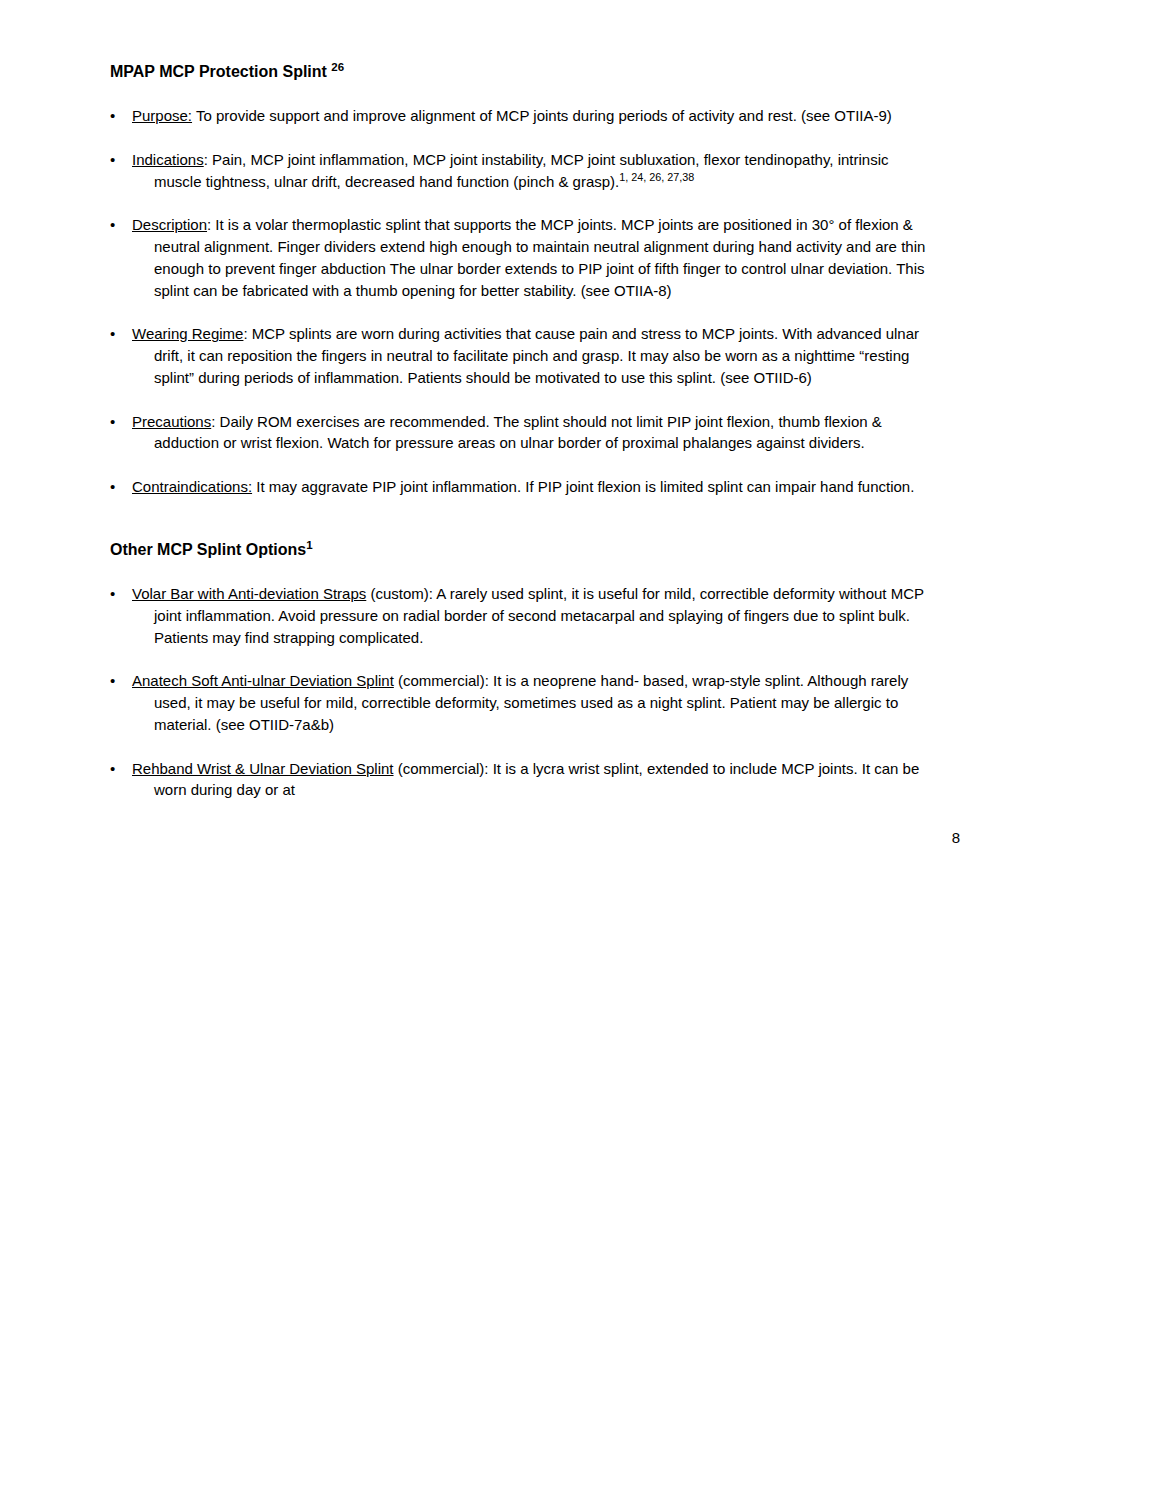MPAP MCP Protection Splint 26
Purpose: To provide support and improve alignment of MCP joints during periods of activity and rest. (see OTIIA-9)
Indications: Pain, MCP joint inflammation, MCP joint instability, MCP joint subluxation, flexor tendinopathy, intrinsic muscle tightness, ulnar drift, decreased hand function (pinch & grasp).1, 24, 26, 27,38
Description: It is a volar thermoplastic splint that supports the MCP joints. MCP joints are positioned in 30° of flexion & neutral alignment. Finger dividers extend high enough to maintain neutral alignment during hand activity and are thin enough to prevent finger abduction The ulnar border extends to PIP joint of fifth finger to control ulnar deviation. This splint can be fabricated with a thumb opening for better stability. (see OTIIA-8)
Wearing Regime: MCP splints are worn during activities that cause pain and stress to MCP joints. With advanced ulnar drift, it can reposition the fingers in neutral to facilitate pinch and grasp. It may also be worn as a nighttime “resting splint” during periods of inflammation. Patients should be motivated to use this splint. (see OTIID-6)
Precautions: Daily ROM exercises are recommended. The splint should not limit PIP joint flexion, thumb flexion & adduction or wrist flexion. Watch for pressure areas on ulnar border of proximal phalanges against dividers.
Contraindications: It may aggravate PIP joint inflammation. If PIP joint flexion is limited splint can impair hand function.
Other MCP Splint Options1
Volar Bar with Anti-deviation Straps (custom): A rarely used splint, it is useful for mild, correctible deformity without MCP joint inflammation. Avoid pressure on radial border of second metacarpal and splaying of fingers due to splint bulk. Patients may find strapping complicated.
Anatech Soft Anti-ulnar Deviation Splint (commercial): It is a neoprene hand- based, wrap-style splint. Although rarely used, it may be useful for mild, correctible deformity, sometimes used as a night splint. Patient may be allergic to material. (see OTIID-7a&b)
Rehband Wrist & Ulnar Deviation Splint (commercial): It is a lycra wrist splint, extended to include MCP joints. It can be worn during day or at
8